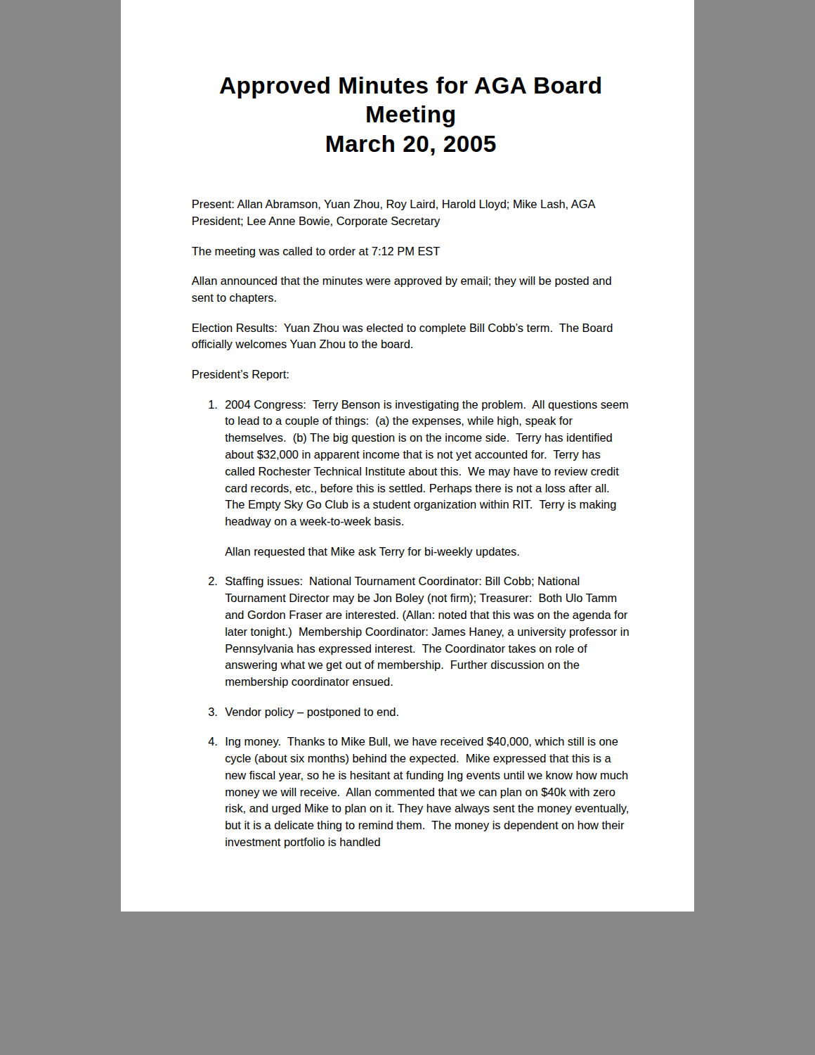Approved Minutes for AGA Board Meeting
March 20, 2005
Present: Allan Abramson, Yuan Zhou, Roy Laird, Harold Lloyd; Mike Lash, AGA President; Lee Anne Bowie, Corporate Secretary
The meeting was called to order at 7:12 PM EST
Allan announced that the minutes were approved by email; they will be posted and sent to chapters.
Election Results: Yuan Zhou was elected to complete Bill Cobb’s term. The Board officially welcomes Yuan Zhou to the board.
President’s Report:
2004 Congress: Terry Benson is investigating the problem. All questions seem to lead to a couple of things: (a) the expenses, while high, speak for themselves. (b) The big question is on the income side. Terry has identified about $32,000 in apparent income that is not yet accounted for. Terry has called Rochester Technical Institute about this. We may have to review credit card records, etc., before this is settled. Perhaps there is not a loss after all. The Empty Sky Go Club is a student organization within RIT. Terry is making headway on a week-to-week basis.
Allan requested that Mike ask Terry for bi-weekly updates.
Staffing issues: National Tournament Coordinator: Bill Cobb; National Tournament Director may be Jon Boley (not firm); Treasurer: Both Ulo Tamm and Gordon Fraser are interested. (Allan: noted that this was on the agenda for later tonight.) Membership Coordinator: James Haney, a university professor in Pennsylvania has expressed interest. The Coordinator takes on role of answering what we get out of membership. Further discussion on the membership coordinator ensued.
Vendor policy – postponed to end.
Ing money. Thanks to Mike Bull, we have received $40,000, which still is one cycle (about six months) behind the expected. Mike expressed that this is a new fiscal year, so he is hesitant at funding Ing events until we know how much money we will receive. Allan commented that we can plan on $40k with zero risk, and urged Mike to plan on it. They have always sent the money eventually, but it is a delicate thing to remind them. The money is dependent on how their investment portfolio is handled